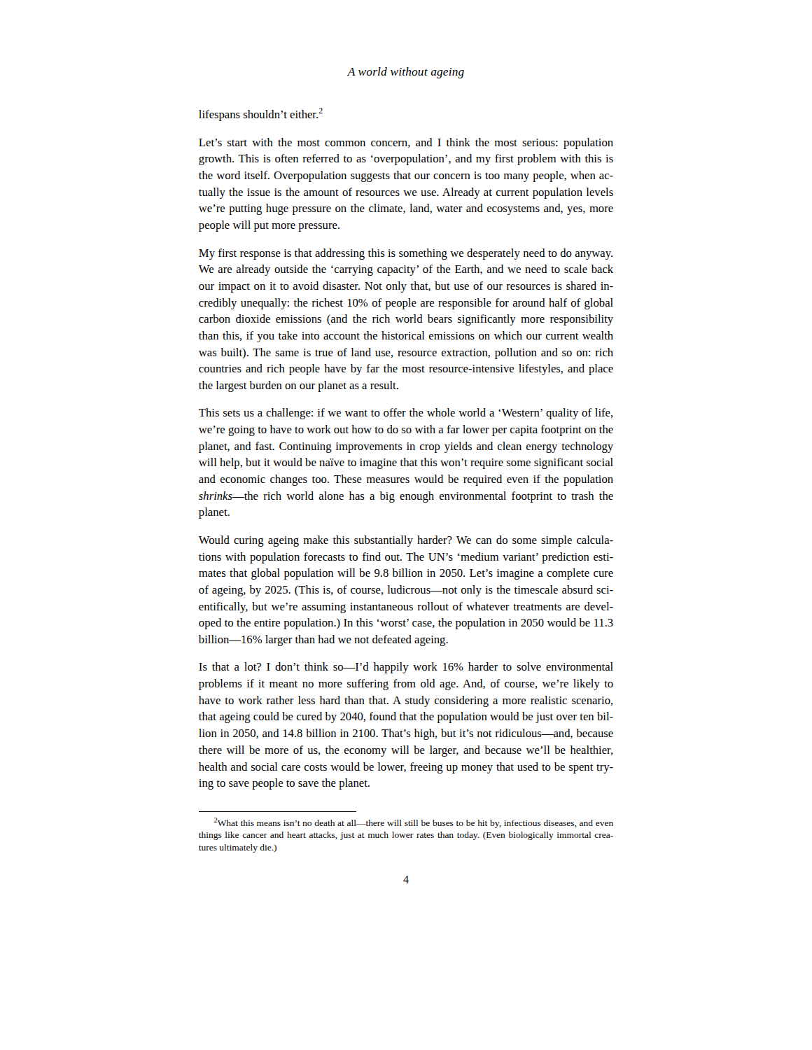A world without ageing
lifespans shouldn’t either.2
Let’s start with the most common concern, and I think the most serious: population growth. This is often referred to as ‘overpopulation’, and my first problem with this is the word itself. Overpopulation suggests that our concern is too many people, when actually the issue is the amount of resources we use. Already at current population levels we’re putting huge pressure on the climate, land, water and ecosystems and, yes, more people will put more pressure.
My first response is that addressing this is something we desperately need to do anyway. We are already outside the ‘carrying capacity’ of the Earth, and we need to scale back our impact on it to avoid disaster. Not only that, but use of our resources is shared incredibly unequally: the richest 10% of people are responsible for around half of global carbon dioxide emissions (and the rich world bears significantly more responsibility than this, if you take into account the historical emissions on which our current wealth was built). The same is true of land use, resource extraction, pollution and so on: rich countries and rich people have by far the most resource-intensive lifestyles, and place the largest burden on our planet as a result.
This sets us a challenge: if we want to offer the whole world a ‘Western’ quality of life, we’re going to have to work out how to do so with a far lower per capita footprint on the planet, and fast. Continuing improvements in crop yields and clean energy technology will help, but it would be naïve to imagine that this won’t require some significant social and economic changes too. These measures would be required even if the population shrinks—the rich world alone has a big enough environmental footprint to trash the planet.
Would curing ageing make this substantially harder? We can do some simple calculations with population forecasts to find out. The UN’s ‘medium variant’ prediction estimates that global population will be 9.8 billion in 2050. Let’s imagine a complete cure of ageing, by 2025. (This is, of course, ludicrous—not only is the timescale absurd scientifically, but we’re assuming instantaneous rollout of whatever treatments are developed to the entire population.) In this ‘worst’ case, the population in 2050 would be 11.3 billion—16% larger than had we not defeated ageing.
Is that a lot? I don’t think so—I’d happily work 16% harder to solve environmental problems if it meant no more suffering from old age. And, of course, we’re likely to have to work rather less hard than that. A study considering a more realistic scenario, that ageing could be cured by 2040, found that the population would be just over ten billion in 2050, and 14.8 billion in 2100. That’s high, but it’s not ridiculous—and, because there will be more of us, the economy will be larger, and because we’ll be healthier, health and social care costs would be lower, freeing up money that used to be spent trying to save people to save the planet.
2What this means isn’t no death at all—there will still be buses to be hit by, infectious diseases, and even things like cancer and heart attacks, just at much lower rates than today. (Even biologically immortal creatures ultimately die.)
4